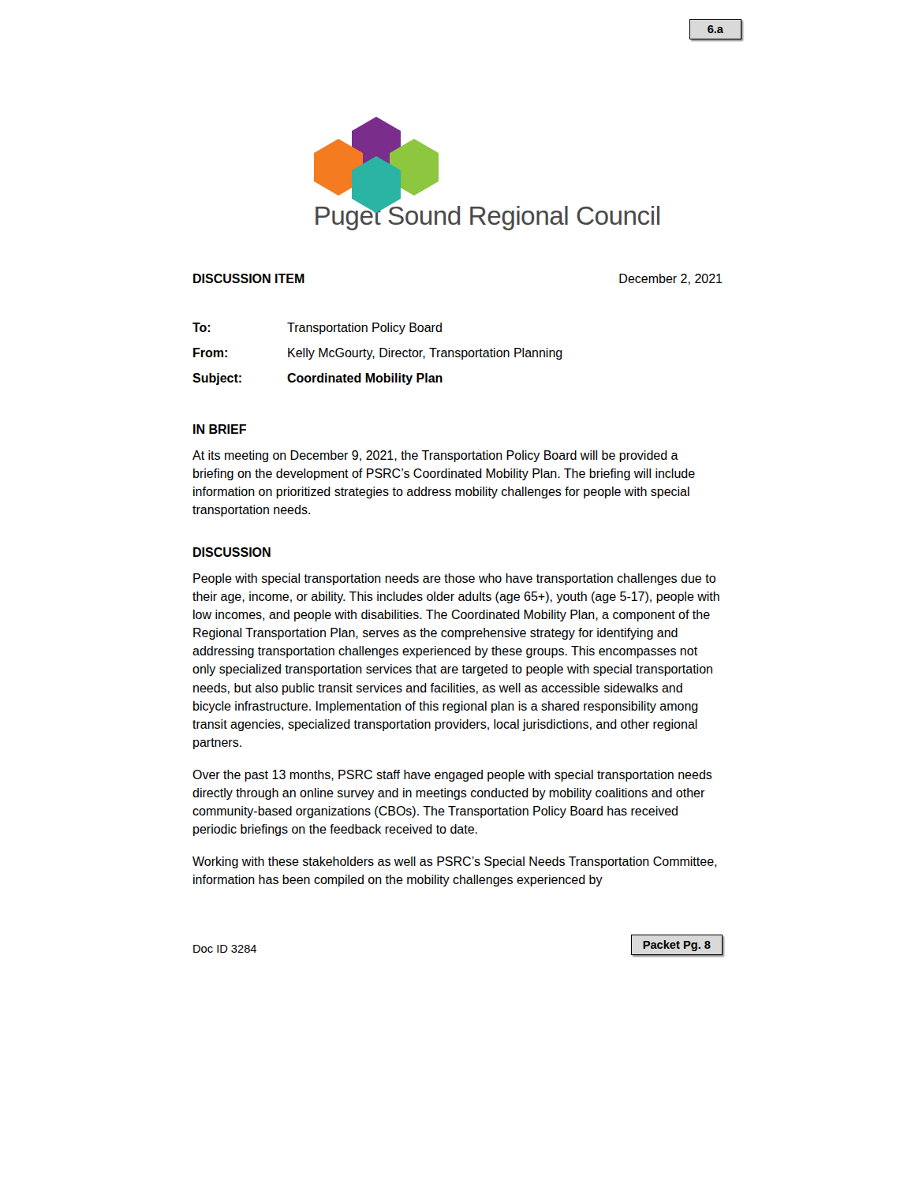6.a
Puget Sound Regional Council
DISCUSSION ITEM December 2, 2021
| To: | Transportation Policy Board |
| From: | Kelly McGourty, Director, Transportation Planning |
| Subject: | Coordinated Mobility Plan |
IN BRIEF
At its meeting on December 9, 2021, the Transportation Policy Board will be provided a briefing on the development of PSRC’s Coordinated Mobility Plan. The briefing will include information on prioritized strategies to address mobility challenges for people with special transportation needs.
DISCUSSION
People with special transportation needs are those who have transportation challenges due to their age, income, or ability. This includes older adults (age 65+), youth (age 5-17), people with low incomes, and people with disabilities. The Coordinated Mobility Plan, a component of the Regional Transportation Plan, serves as the comprehensive strategy for identifying and addressing transportation challenges experienced by these groups. This encompasses not only specialized transportation services that are targeted to people with special transportation needs, but also public transit services and facilities, as well as accessible sidewalks and bicycle infrastructure. Implementation of this regional plan is a shared responsibility among transit agencies, specialized transportation providers, local jurisdictions, and other regional partners.
Over the past 13 months, PSRC staff have engaged people with special transportation needs directly through an online survey and in meetings conducted by mobility coalitions and other community-based organizations (CBOs). The Transportation Policy Board has received periodic briefings on the feedback received to date.
Working with these stakeholders as well as PSRC’s Special Needs Transportation Committee, information has been compiled on the mobility challenges experienced by
Doc ID 3284 Packet Pg. 8